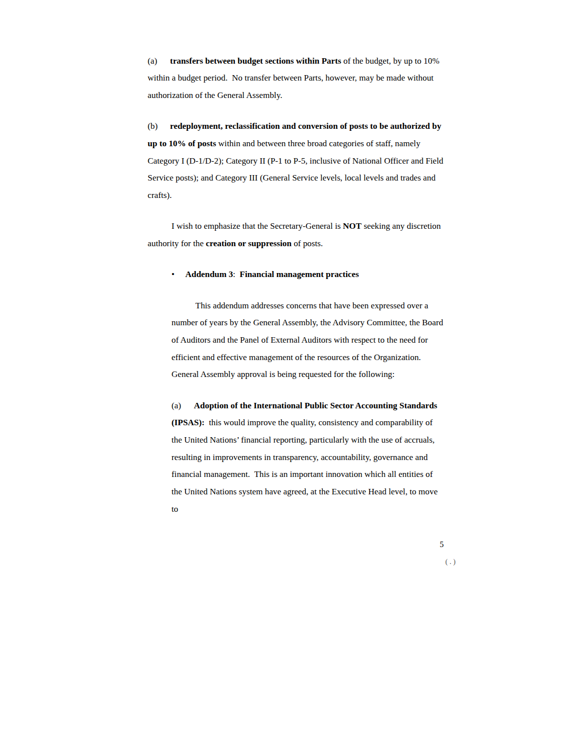(a) transfers between budget sections within Parts of the budget, by up to 10% within a budget period. No transfer between Parts, however, may be made without authorization of the General Assembly.
(b) redeployment, reclassification and conversion of posts to be authorized by up to 10% of posts within and between three broad categories of staff, namely Category I (D-1/D-2); Category II (P-1 to P-5, inclusive of National Officer and Field Service posts); and Category III (General Service levels, local levels and trades and crafts).
I wish to emphasize that the Secretary-General is NOT seeking any discretion authority for the creation or suppression of posts.
•Addendum 3: Financial management practices
This addendum addresses concerns that have been expressed over a number of years by the General Assembly, the Advisory Committee, the Board of Auditors and the Panel of External Auditors with respect to the need for efficient and effective management of the resources of the Organization. General Assembly approval is being requested for the following:
(a) Adoption of the International Public Sector Accounting Standards (IPSAS): this would improve the quality, consistency and comparability of the United Nations’ financial reporting, particularly with the use of accruals, resulting in improvements in transparency, accountability, governance and financial management. This is an important innovation which all entities of the United Nations system have agreed, at the Executive Head level, to move to
5
( . )